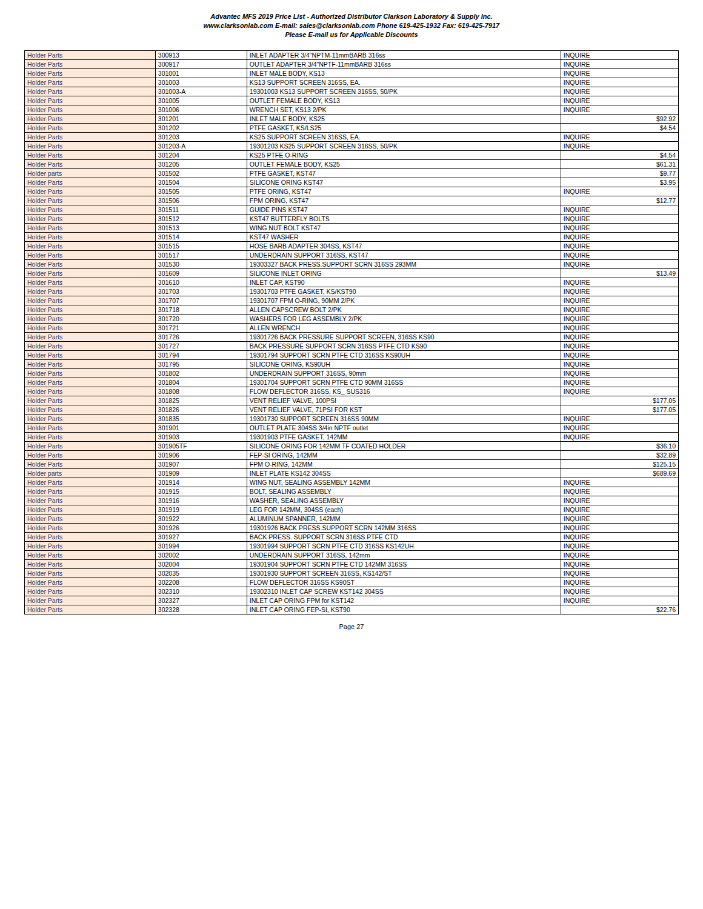Advantec MFS 2019 Price List - Authorized Distributor Clarkson Laboratory & Supply Inc.
www.clarksonlab.com E-mail: sales@clarksonlab.com Phone 619-425-1932 Fax: 619-425-7917
Please E-mail us for Applicable Discounts
| Holder Parts | 300913 | INLET ADAPTER 3/4"NPTM-11mmBARB 316ss | INQUIRE |
| Holder Parts | 300917 | OUTLET ADAPTER 3/4"NPTF-11mmBARB 316ss | INQUIRE |
| Holder Parts | 301001 | INLET MALE BODY, KS13 | INQUIRE |
| Holder Parts | 301003 | KS13 SUPPORT SCREEN 316SS, EA. | INQUIRE |
| Holder Parts | 301003-A | 19301003 KS13 SUPPORT SCREEN 316SS, 50/PK | INQUIRE |
| Holder Parts | 301005 | OUTLET FEMALE BODY, KS13 | INQUIRE |
| Holder Parts | 301006 | WRENCH SET, KS13 2/PK | INQUIRE |
| Holder Parts | 301201 | INLET MALE BODY, KS25 | $92.92 |
| Holder Parts | 301202 | PTFE GASKET, KS/LS25 | $4.54 |
| Holder Parts | 301203 | KS25 SUPPORT SCREEN 316SS, EA. | INQUIRE |
| Holder Parts | 301203-A | 19301203 KS25 SUPPORT SCREEN 316SS, 50/PK | INQUIRE |
| Holder Parts | 301204 | KS25 PTFE O-RING | $4.54 |
| Holder Parts | 301205 | OUTLET FEMALE BODY, KS25 | $61.31 |
| Holder parts | 301502 | PTFE GASKET, KST47 | $9.77 |
| Holder Parts | 301504 | SILICONE ORING KST47 | $3.95 |
| Holder Parts | 301505 | PTFE ORING, KST47 | INQUIRE |
| Holder Parts | 301506 | FPM ORING, KST47 | $12.77 |
| Holder Parts | 301511 | GUIDE PINS KST47 | INQUIRE |
| Holder Parts | 301512 | KST47 BUTTERFLY BOLTS | INQUIRE |
| Holder Parts | 301513 | WING NUT BOLT KST47 | INQUIRE |
| Holder Parts | 301514 | KST47 WASHER | INQUIRE |
| Holder Parts | 301515 | HOSE BARB ADAPTER 304SS, KST47 | INQUIRE |
| Holder Parts | 301517 | UNDERDRAIN SUPPORT 316SS, KST47 | INQUIRE |
| Holder Parts | 301530 | 19303327 BACK PRESS.SUPPORT SCRN 316SS 293MM | INQUIRE |
| Holder Parts | 301609 | SILICONE INLET ORING | $13.49 |
| Holder Parts | 301610 | INLET CAP, KST90 | INQUIRE |
| Holder Parts | 301703 | 19301703 PTFE GASKET, KS/KST90 | INQUIRE |
| Holder Parts | 301707 | 19301707 FPM O-RING, 90MM 2/PK | INQUIRE |
| Holder Parts | 301718 | ALLEN CAPSCREW BOLT 2/PK | INQUIRE |
| Holder Parts | 301720 | WASHERS FOR LEG ASSEMBLY 2/PK | INQUIRE |
| Holder Parts | 301721 | ALLEN WRENCH | INQUIRE |
| Holder Parts | 301726 | 19301726 BACK PRESSURE SUPPORT SCREEN, 316SS KS90 | INQUIRE |
| Holder Parts | 301727 | BACK PRESSURE SUPPORT SCRN 316SS PTFE CTD KS90 | INQUIRE |
| Holder Parts | 301794 | 19301794 SUPPORT SCRN PTFE CTD 316SS KS90UH | INQUIRE |
| Holder Parts | 301795 | SILICONE ORING, KS90UH | INQUIRE |
| Holder Parts | 301802 | UNDERDRAIN SUPPORT 316SS, 90mm | INQUIRE |
| Holder Parts | 301804 | 19301704 SUPPORT SCRN PTFE CTD 90MM 316SS | INQUIRE |
| Holder Parts | 301808 | FLOW DEFLECTOR 316SS, KS_ SUS316 | INQUIRE |
| Holder Parts | 301825 | VENT RELIEF VALVE, 100PSI | $177.05 |
| Holder Parts | 301826 | VENT RELIEF VALVE, 71PSI FOR KST | $177.05 |
| Holder Parts | 301835 | 19301730 SUPPORT SCREEN 316SS 90MM | INQUIRE |
| Holder Parts | 301901 | OUTLET PLATE 304SS 3/4in NPTF outlet | INQUIRE |
| Holder Parts | 301903 | 19301903 PTFE GASKET, 142MM | INQUIRE |
| Holder Parts | 301905TF | SILICONE ORING FOR 142MM TF COATED HOLDER | $36.10 |
| Holder Parts | 301906 | FEP-SI ORING, 142MM | $32.89 |
| Holder Parts | 301907 | FPM O-RING, 142MM | $125.15 |
| Holder parts | 301909 | INLET PLATE KS142 304SS | $689.69 |
| Holder Parts | 301914 | WING NUT, SEALING ASSEMBLY 142MM | INQUIRE |
| Holder Parts | 301915 | BOLT, SEALING ASSEMBLY | INQUIRE |
| Holder Parts | 301916 | WASHER, SEALING ASSEMBLY | INQUIRE |
| Holder Parts | 301919 | LEG FOR 142MM, 304SS (each) | INQUIRE |
| Holder Parts | 301922 | ALUMINUM SPANNER, 142MM | INQUIRE |
| Holder Parts | 301926 | 19301926 BACK PRESS.SUPPORT SCRN 142MM 316SS | INQUIRE |
| Holder Parts | 301927 | BACK PRESS. SUPPORT SCRN 316SS PTFE CTD | INQUIRE |
| Holder Parts | 301994 | 19301994 SUPPORT SCRN PTFE CTD 316SS KS142UH | INQUIRE |
| Holder Parts | 302002 | UNDERDRAIN SUPPORT 316SS, 142mm | INQUIRE |
| Holder Parts | 302004 | 19301904 SUPPORT SCRN PTFE CTD 142MM 316SS | INQUIRE |
| Holder Parts | 302035 | 19301930 SUPPORT SCREEN 316SS, KS142/ST | INQUIRE |
| Holder Parts | 302208 | FLOW DEFLECTOR 316SS KS90ST | INQUIRE |
| Holder Parts | 302310 | 19302310 INLET CAP SCREW KST142 304SS | INQUIRE |
| Holder Parts | 302327 | INLET CAP ORING FPM for KST142 | INQUIRE |
| Holder Parts | 302328 | INLET CAP ORING FEP-SI, KST90 | $22.76 |
Page 27